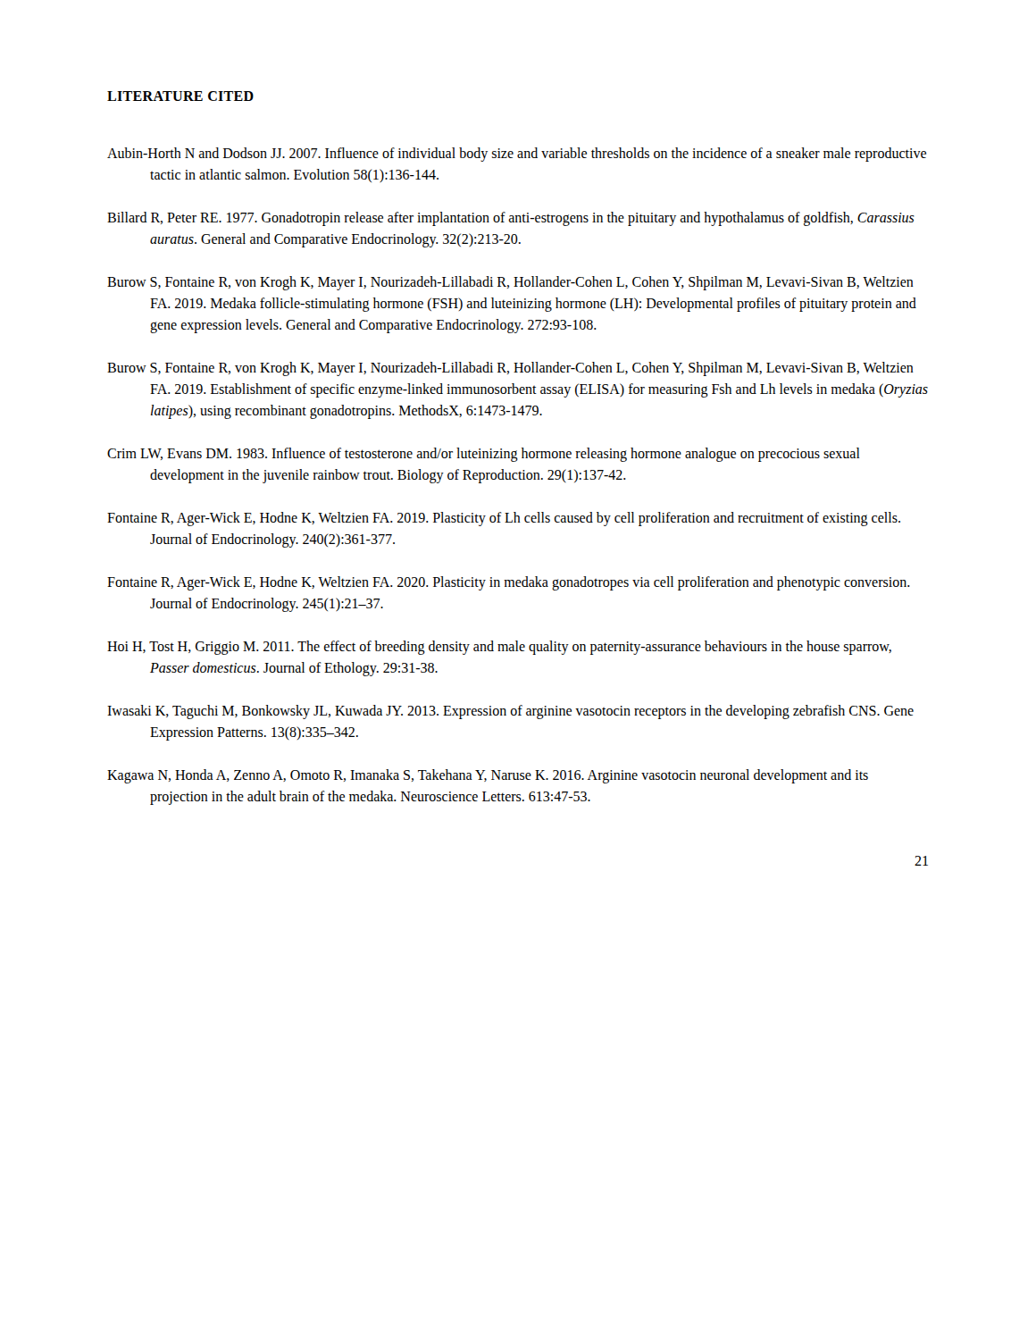LITERATURE CITED
Aubin-Horth N and Dodson JJ. 2007. Influence of individual body size and variable thresholds on the incidence of a sneaker male reproductive tactic in atlantic salmon. Evolution 58(1):136-144.
Billard R, Peter RE. 1977. Gonadotropin release after implantation of anti-estrogens in the pituitary and hypothalamus of goldfish, Carassius auratus. General and Comparative Endocrinology. 32(2):213-20.
Burow S, Fontaine R, von Krogh K, Mayer I, Nourizadeh-Lillabadi R, Hollander-Cohen L, Cohen Y, Shpilman M, Levavi-Sivan B, Weltzien FA. 2019. Medaka follicle-stimulating hormone (FSH) and luteinizing hormone (LH): Developmental profiles of pituitary protein and gene expression levels. General and Comparative Endocrinology. 272:93-108.
Burow S, Fontaine R, von Krogh K, Mayer I, Nourizadeh-Lillabadi R, Hollander-Cohen L, Cohen Y, Shpilman M, Levavi-Sivan B, Weltzien FA. 2019. Establishment of specific enzyme-linked immunosorbent assay (ELISA) for measuring Fsh and Lh levels in medaka (Oryzias latipes), using recombinant gonadotropins. MethodsX, 6:1473-1479.
Crim LW, Evans DM. 1983. Influence of testosterone and/or luteinizing hormone releasing hormone analogue on precocious sexual development in the juvenile rainbow trout. Biology of Reproduction. 29(1):137-42.
Fontaine R, Ager-Wick E, Hodne K, Weltzien FA. 2019. Plasticity of Lh cells caused by cell proliferation and recruitment of existing cells. Journal of Endocrinology. 240(2):361-377.
Fontaine R, Ager-Wick E, Hodne K, Weltzien FA. 2020. Plasticity in medaka gonadotropes via cell proliferation and phenotypic conversion. Journal of Endocrinology. 245(1):21–37.
Hoi H, Tost H, Griggio M. 2011. The effect of breeding density and male quality on paternity-assurance behaviours in the house sparrow, Passer domesticus. Journal of Ethology. 29:31-38.
Iwasaki K, Taguchi M, Bonkowsky JL, Kuwada JY. 2013. Expression of arginine vasotocin receptors in the developing zebrafish CNS. Gene Expression Patterns. 13(8):335–342.
Kagawa N, Honda A, Zenno A, Omoto R, Imanaka S, Takehana Y, Naruse K. 2016. Arginine vasotocin neuronal development and its projection in the adult brain of the medaka. Neuroscience Letters. 613:47-53.
21